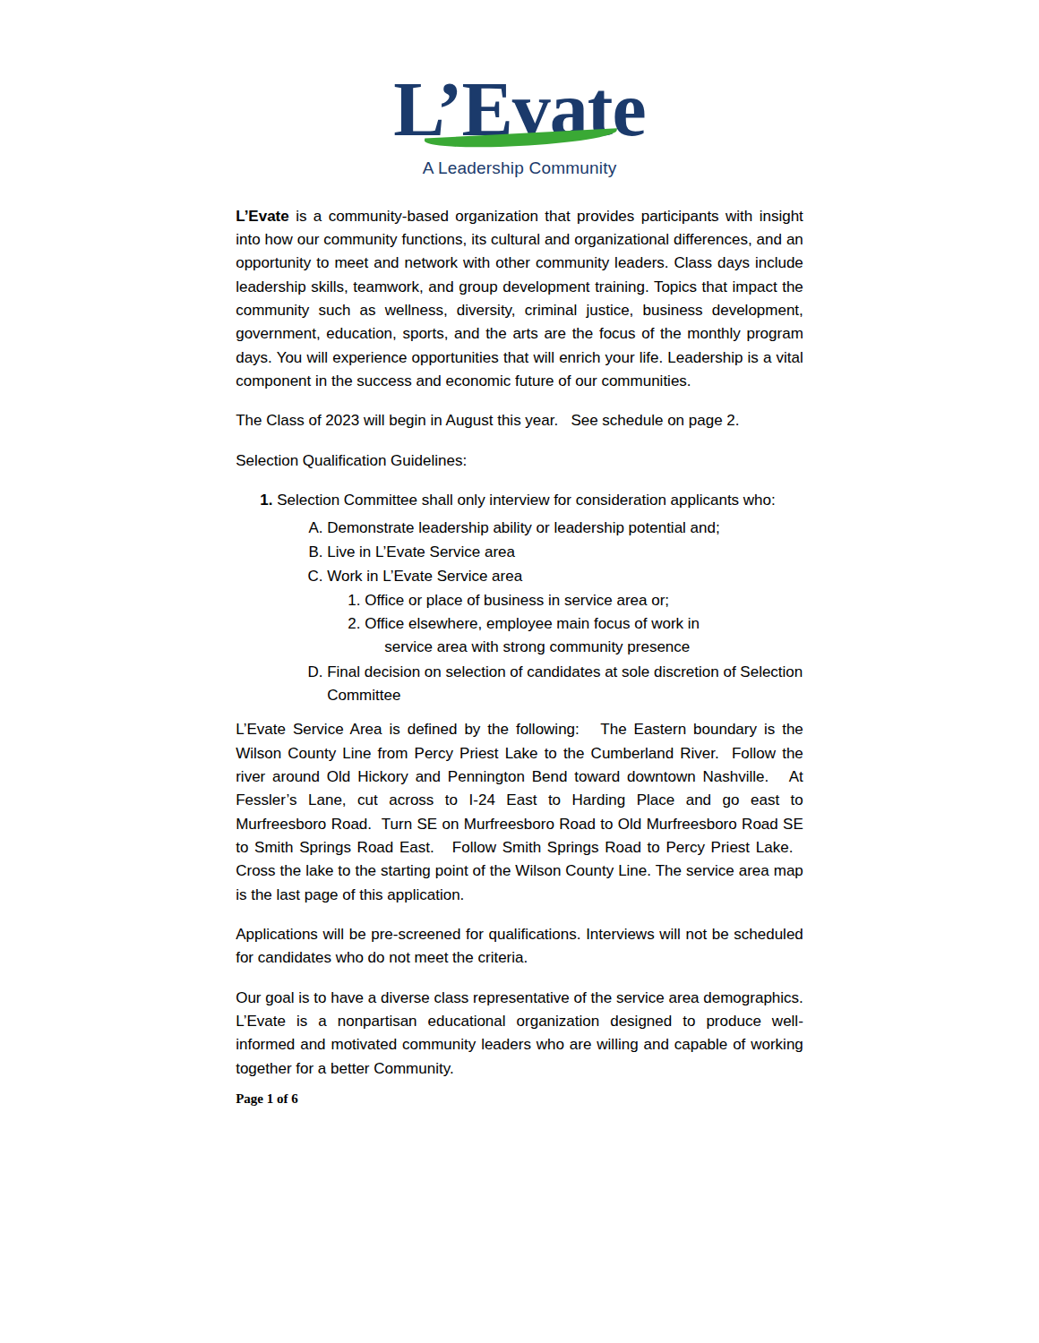L’Evate
A Leadership Community
L’Evate is a community-based organization that provides participants with insight into how our community functions, its cultural and organizational differences, and an opportunity to meet and network with other community leaders. Class days include leadership skills, teamwork, and group development training. Topics that impact the community such as wellness, diversity, criminal justice, business development, government, education, sports, and the arts are the focus of the monthly program days. You will experience opportunities that will enrich your life. Leadership is a vital component in the success and economic future of our communities.
The Class of 2023 will begin in August this year. See schedule on page 2.
Selection Qualification Guidelines:
Selection Committee shall only interview for consideration applicants who:
Demonstrate leadership ability or leadership potential and;
Live in L’Evate Service area
Work in L’Evate Service area
Office or place of business in service area or;
Office elsewhere, employee main focus of work in
service area with strong community presence
Final decision on selection of candidates at sole discretion of Selection Committee
L’Evate Service Area is defined by the following: The Eastern boundary is the Wilson County Line from Percy Priest Lake to the Cumberland River. Follow the river around Old Hickory and Pennington Bend toward downtown Nashville. At Fessler’s Lane, cut across to I-24 East to Harding Place and go east to Murfreesboro Road. Turn SE on Murfreesboro Road to Old Murfreesboro Road SE to Smith Springs Road East. Follow Smith Springs Road to Percy Priest Lake. Cross the lake to the starting point of the Wilson County Line. The service area map is the last page of this application.
Applications will be pre-screened for qualifications. Interviews will not be scheduled for candidates who do not meet the criteria.
Our goal is to have a diverse class representative of the service area demographics. L’Evate is a nonpartisan educational organization designed to produce well-informed and motivated community leaders who are willing and capable of working together for a better Community.
Page 1 of 6